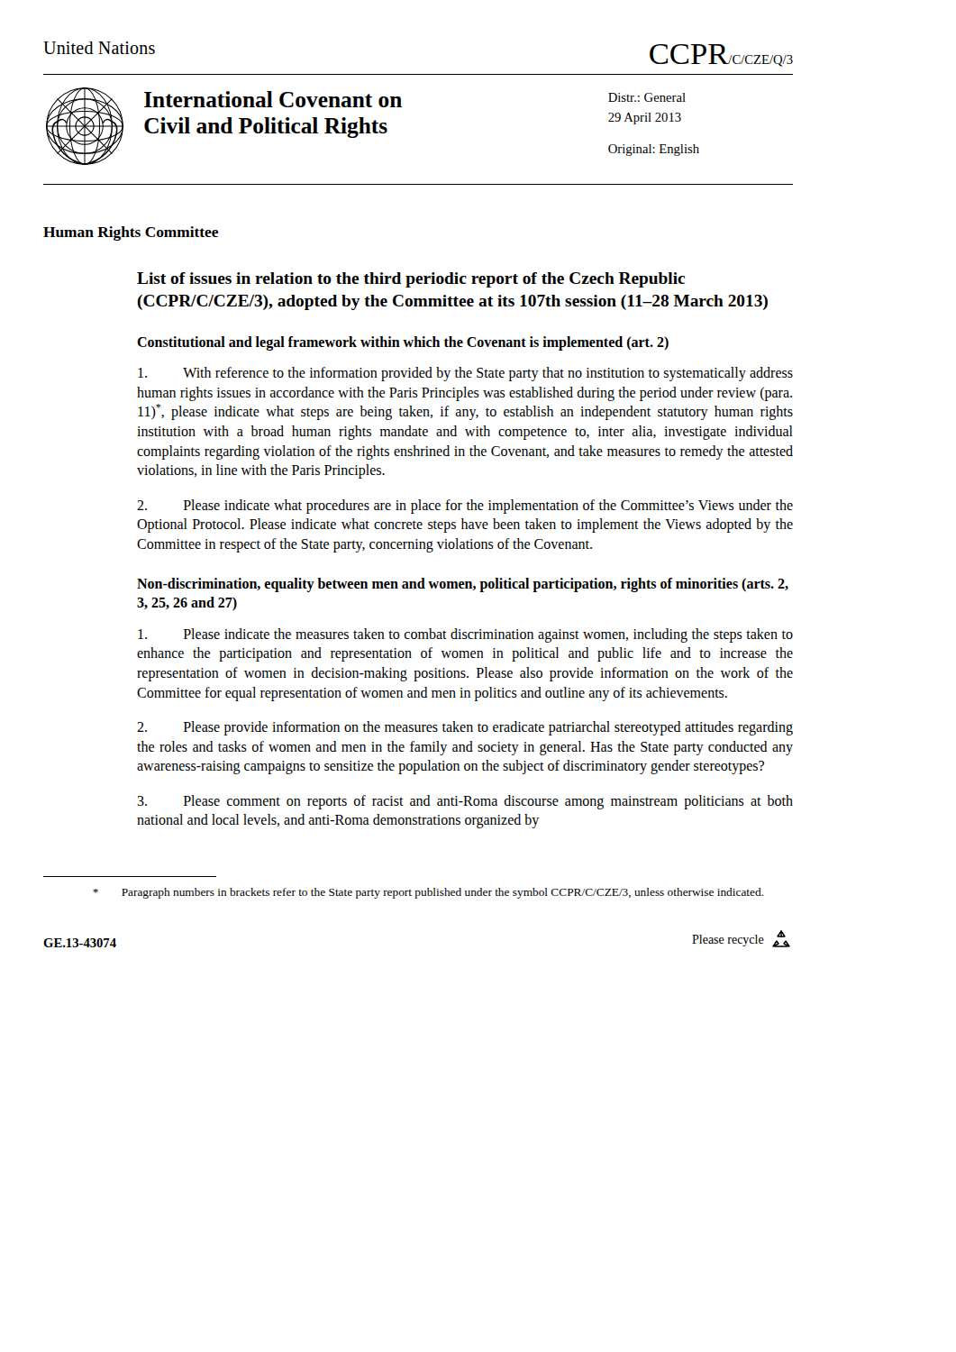United Nations
CCPR/C/CZE/Q/3
International Covenant on
Civil and Political Rights
Distr.: General
29 April 2013
Original: English
Human Rights Committee
List of issues in relation to the third periodic report of the Czech Republic (CCPR/C/CZE/3), adopted by the Committee at its 107th session (11–28 March 2013)
Constitutional and legal framework within which the Covenant is implemented (art. 2)
With reference to the information provided by the State party that no institution to systematically address human rights issues in accordance with the Paris Principles was established during the period under review (para. 11)*, please indicate what steps are being taken, if any, to establish an independent statutory human rights institution with a broad human rights mandate and with competence to, inter alia, investigate individual complaints regarding violation of the rights enshrined in the Covenant, and take measures to remedy the attested violations, in line with the Paris Principles.
Please indicate what procedures are in place for the implementation of the Committee’s Views under the Optional Protocol. Please indicate what concrete steps have been taken to implement the Views adopted by the Committee in respect of the State party, concerning violations of the Covenant.
Non-discrimination, equality between men and women, political participation, rights of minorities (arts. 2, 3, 25, 26 and 27)
Please indicate the measures taken to combat discrimination against women, including the steps taken to enhance the participation and representation of women in political and public life and to increase the representation of women in decision-making positions. Please also provide information on the work of the Committee for equal representation of women and men in politics and outline any of its achievements.
Please provide information on the measures taken to eradicate patriarchal stereotyped attitudes regarding the roles and tasks of women and men in the family and society in general. Has the State party conducted any awareness-raising campaigns to sensitize the population on the subject of discriminatory gender stereotypes?
Please comment on reports of racist and anti-Roma discourse among mainstream politicians at both national and local levels, and anti-Roma demonstrations organized by
*Paragraph numbers in brackets refer to the State party report published under the symbol CCPR/C/CZE/3, unless otherwise indicated.
GE.13-43074 Please recycle